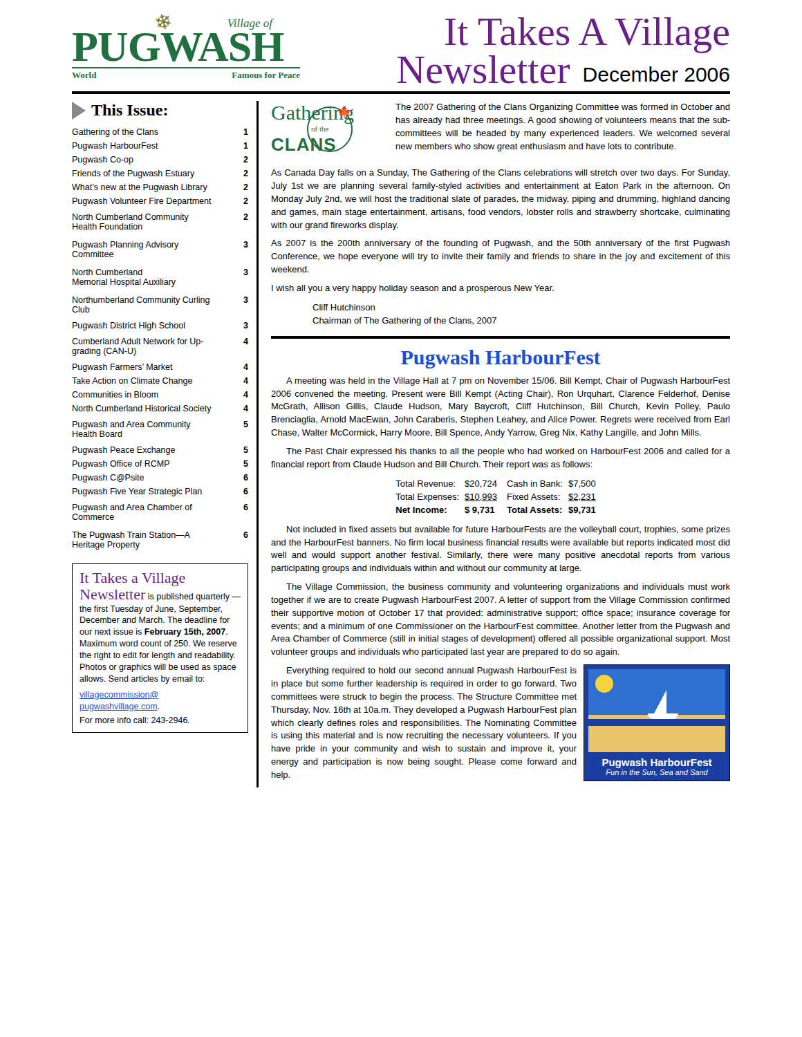❄
Village of
PUGWASH
World Famous for Peace
It Takes A Village
Newsletter December 2006
This Issue:
| Gathering of the Clans | 1 |
| Pugwash HarbourFest | 1 |
| Pugwash Co-op | 2 |
| Friends of the Pugwash Estuary | 2 |
| What’s new at the Pugwash Library | 2 |
| Pugwash Volunteer Fire Department | 2 |
| North Cumberland Community Health Foundation | 2 |
| Pugwash Planning Advisory Committee | 3 |
| North Cumberland Memorial Hospital Auxiliary | 3 |
| Northumberland Community Curling Club | 3 |
| Pugwash District High School | 3 |
| Cumberland Adult Network for Up- grading (CAN-U) | 4 |
| Pugwash Farmers’ Market | 4 |
| Take Action on Climate Change | 4 |
| Communities in Bloom | 4 |
| North Cumberland Historical Society | 4 |
| Pugwash and Area Community Health Board | 5 |
| Pugwash Peace Exchange | 5 |
| Pugwash Office of RCMP | 5 |
| Pugwash C@Psite | 6 |
| Pugwash Five Year Strategic Plan | 6 |
| Pugwash and Area Chamber of Commerce | 6 |
| The Pugwash Train Station—A Heritage Property | 6 |
It Takes a Village
Newsletter
is published quarterly — the first Tuesday of June, September, December and March. The deadline for our next issue is February 15th, 2007. Maximum word count of 250. We reserve the right to edit for length and readability. Photos or graphics will be used as space allows. Send articles by email to:
villagecommission@
pugwashvillage.com.
For more info call: 243-2946.
Gathering
🍁
of the
CLANS
The 2007 Gathering of the Clans Organizing Committee was formed in October and has already had three meetings. A good showing of volunteers means that the sub-committees will be headed by many experienced leaders. We welcomed several new members who show great enthusiasm and have lots to contribute.
As Canada Day falls on a Sunday, The Gathering of the Clans celebrations will stretch over two days. For Sunday, July 1st we are planning several family-styled activities and entertainment at Eaton Park in the afternoon. On Monday July 2nd, we will host the tradi­tional slate of parades, the midway, piping and drumming, highland dancing and games, main stage entertainment, artisans, food vendors, lobster rolls and strawberry short­cake, culminating with our grand fireworks display.
As 2007 is the 200th anniversary of the founding of Pugwash, and the 50th anniversary of the first Pugwash Conference, we hope everyone will try to invite their family and friends to share in the joy and excitement of this weekend.
I wish all you a very happy holiday season and a prosperous New Year.
Cliff Hutchinson
Chairman of The Gathering of the Clans, 2007
Pugwash HarbourFest
A meeting was held in the Village Hall at 7 pm on November 15/06. Bill Kempt, Chair of Pug­wash HarbourFest 2006 convened the meeting. Present were Bill Kempt (Acting Chair), Ron Urquhart, Clarence Felderhof, Denise McGrath, Allison Gillis, Claude Hudson, Mary Baycroft, Cliff Hutchinson, Bill Church, Kevin Polley, Paulo Brenciaglia, Arnold MacEwan, John Caraberis, Stephen Leahey, and Alice Power. Regrets were received from Earl Chase, Walter McCormick, Harry Moore, Bill Spence, Andy Yarrow, Greg Nix, Kathy Langille, and John Mills.
The Past Chair expressed his thanks to all the people who had worked on HarbourFest 2006 and called for a financial report from Claude Hudson and Bill Church. Their report was as follows:
| Total Revenue: | $20,724 | Cash in Bank: | $7,500 |
| Total Expenses: | $10,993 | Fixed Assets: | $2,231 |
| Net Income: | $ 9,731 | Total Assets: | $9,731 |
Not included in fixed assets but available for future HarbourFests are the volleyball court, tro­phies, some prizes and the HarbourFest banners. No firm local business financial results were available but reports indicated most did well and would support another festival. Similarly, there were many positive anecdotal reports from various participating groups and individuals within and without our community at large.
The Village Commission, the business community and volunteering organizations and individu­als must work together if we are to create Pugwash HarbourFest 2007. A letter of support from the Village Commission confirmed their supportive motion of October 17 that provided: adminis­trative support; office space; insurance coverage for events; and a minimum of one Commis­sioner on the HarbourFest committee. Another letter from the Pugwash and Area Chamber of Commerce (still in initial stages of development) offered all possible organizational support. Most volunteer groups and individuals who participated last year are prepared to do so again.
Everything required to hold our second annual Pugwash Harbour­Fest is in place but some further leadership is required in order to go forward. Two committees were struck to begin the process. The Structure Committee met Thursday, Nov. 16th at 10a.m. They de­veloped a Pugwash HarbourFest plan which clearly defines roles and responsibilities. The Nominating Committee is using this mate­rial and is now recruiting the necessary volunteers. If you have pride in your community and wish to sustain and improve it, your energy and participation is now being sought. Please come forward and help.
Pugwash HarbourFest
Fun in the Sun, Sea and Sand